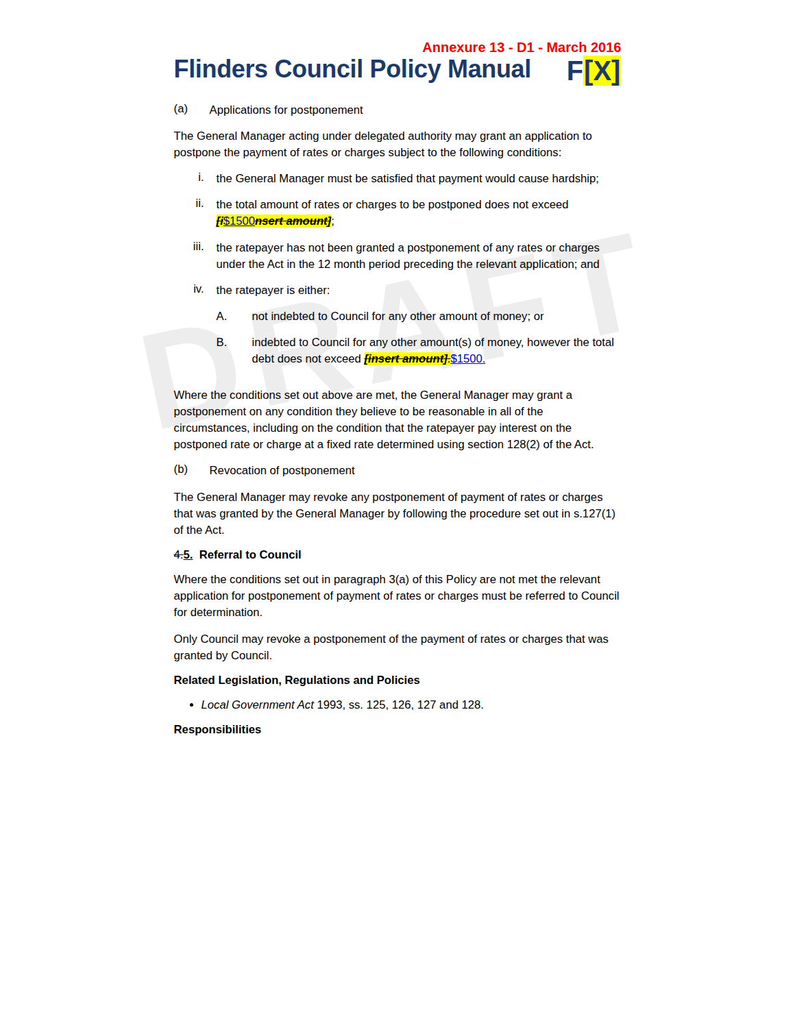DRAFT
Annexure 13 - D1 - March 2016
Flinders Council Policy Manual
F[X]
(a)
Applications for postponement
The General Manager acting under delegated authority may grant an application to postpone the payment of rates or charges subject to the following conditions:
i.
the General Manager must be satisfied that payment would cause hardship;
ii.
the total amount of rates or charges to be postponed does not exceed [i$1500 nsert amount];
iii.
the ratepayer has not been granted a postponement of any rates or charges under the Act in the 12 month period preceding the relevant application; and
iv.
the ratepayer is either:
A.
not indebted to Council for any other amount of money; or
B.
indebted to Council for any other amount(s) of money, however the total debt does not exceed [insert amount].$1500.
Where the conditions set out above are met, the General Manager may grant a postponement on any condition they believe to be reasonable in all of the circumstances, including on the condition that the ratepayer pay interest on the postponed rate or charge at a fixed rate determined using section 128(2) of the Act.
(b)
Revocation of postponement
The General Manager may revoke any postponement of payment of rates or charges that was granted by the General Manager by following the procedure set out in s.127(1) of the Act.
4. 5. Referral to Council
Where the conditions set out in paragraph 3(a) of this Policy are not met the relevant application for postponement of payment of rates or charges must be referred to Council for determination.
Only Council may revoke a postponement of the payment of rates or charges that was granted by Council.
Related Legislation, Regulations and Policies
Local Government Act 1993, ss. 125, 126, 127 and 128.
Responsibilities